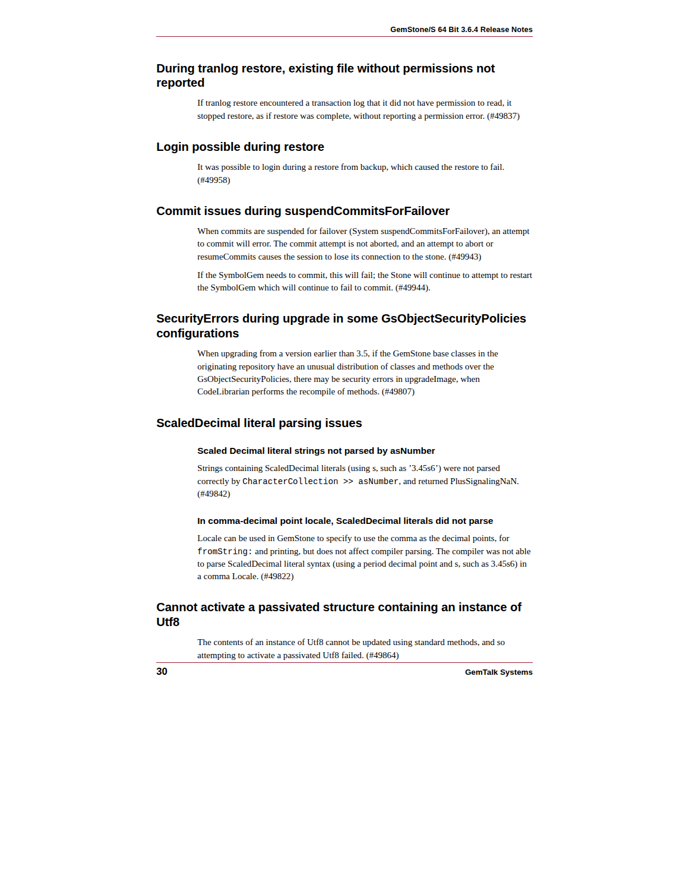GemStone/S 64 Bit 3.6.4 Release Notes
During tranlog restore, existing file without permissions not reported
If tranlog restore encountered a transaction log that it did not have permission to read, it stopped restore, as if restore was complete, without reporting a permission error. (#49837)
Login possible during restore
It was possible to login during a restore from backup, which caused the restore to fail. (#49958)
Commit issues during suspendCommitsForFailover
When commits are suspended for failover (System suspendCommitsForFailover), an attempt to commit will error. The commit attempt is not aborted, and an attempt to abort or resumeCommits causes the session to lose its connection to the stone. (#49943)
If the SymbolGem needs to commit, this will fail; the Stone will continue to attempt to restart the SymbolGem which will continue to fail to commit. (#49944).
SecurityErrors during upgrade in some GsObjectSecurityPolicies configurations
When upgrading from a version earlier than 3.5, if the GemStone base classes in the originating repository have an unusual distribution of classes and methods over the GsObjectSecurityPolicies, there may be security errors in upgradeImage, when CodeLibrarian performs the recompile of methods. (#49807)
ScaledDecimal literal parsing issues
Scaled Decimal literal strings not parsed by asNumber
Strings containing ScaledDecimal literals (using s, such as ’3.45s6’) were not parsed correctly by CharacterCollection >> asNumber, and returned PlusSignalingNaN. (#49842)
In comma-decimal point locale, ScaledDecimal literals did not parse
Locale can be used in GemStone to specify to use the comma as the decimal points, for fromString: and printing, but does not affect compiler parsing. The compiler was not able to parse ScaledDecimal literal syntax (using a period decimal point and s, such as 3.45s6) in a comma Locale. (#49822)
Cannot activate a passivated structure containing an instance of Utf8
The contents of an instance of Utf8 cannot be updated using standard methods, and so attempting to activate a passivated Utf8 failed. (#49864)
30 GemTalk Systems